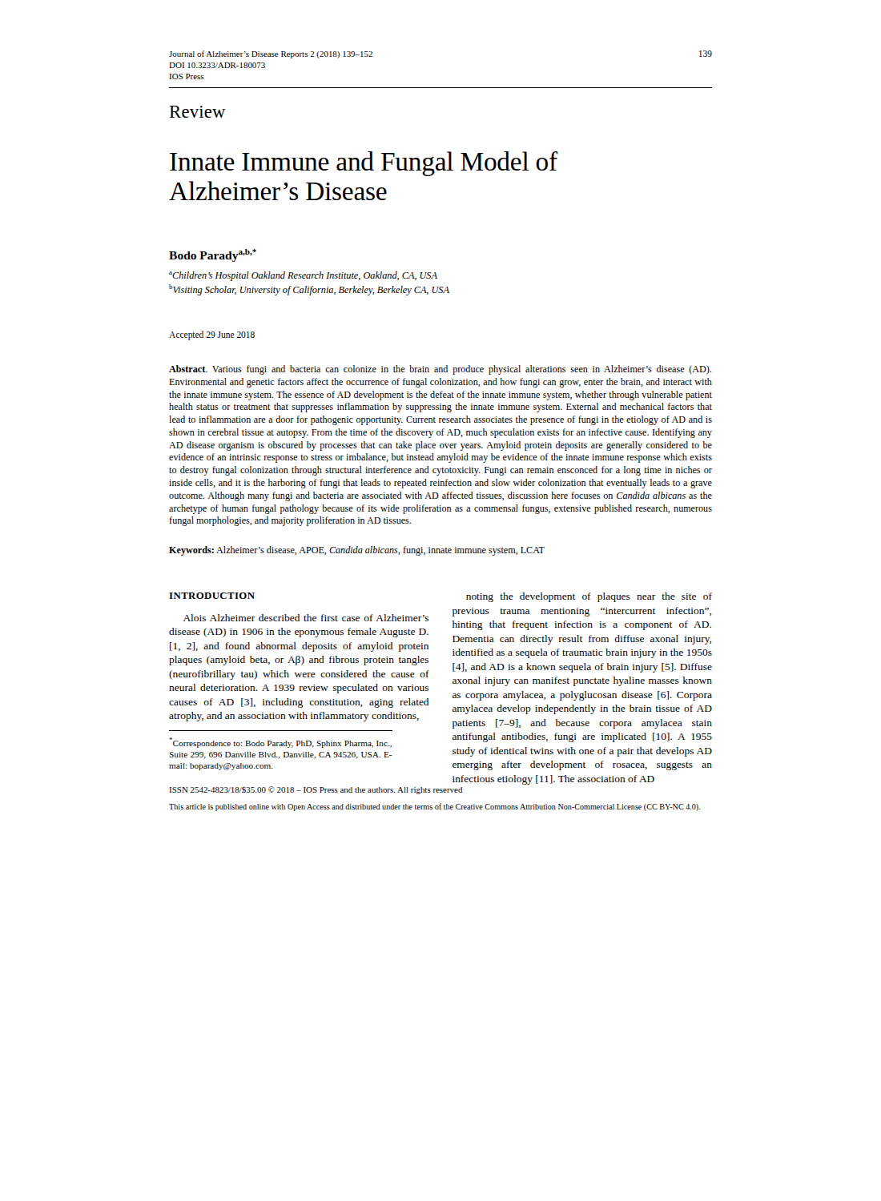Journal of Alzheimer’s Disease Reports 2 (2018) 139–152
DOI 10.3233/ADR-180073
IOS Press
139
Review
Innate Immune and Fungal Model of
Alzheimer’s Disease
Bodo Paradya,b,*
aChildren’s Hospital Oakland Research Institute, Oakland, CA, USA
bVisiting Scholar, University of California, Berkeley, Berkeley CA, USA
Accepted 29 June 2018
Abstract. Various fungi and bacteria can colonize in the brain and produce physical alterations seen in Alzheimer’s disease (AD). Environmental and genetic factors affect the occurrence of fungal colonization, and how fungi can grow, enter the brain, and interact with the innate immune system. The essence of AD development is the defeat of the innate immune system, whether through vulnerable patient health status or treatment that suppresses inflammation by suppressing the innate immune system. External and mechanical factors that lead to inflammation are a door for pathogenic opportunity. Current research associates the presence of fungi in the etiology of AD and is shown in cerebral tissue at autopsy. From the time of the discovery of AD, much speculation exists for an infective cause. Identifying any AD disease organism is obscured by processes that can take place over years. Amyloid protein deposits are generally considered to be evidence of an intrinsic response to stress or imbalance, but instead amyloid may be evidence of the innate immune response which exists to destroy fungal colonization through structural interference and cytotoxicity. Fungi can remain ensconced for a long time in niches or inside cells, and it is the harboring of fungi that leads to repeated reinfection and slow wider colonization that eventually leads to a grave outcome. Although many fungi and bacteria are associated with AD affected tissues, discussion here focuses on Candida albicans as the archetype of human fungal pathology because of its wide proliferation as a commensal fungus, extensive published research, numerous fungal morphologies, and majority proliferation in AD tissues.
Keywords: Alzheimer’s disease, APOE, Candida albicans, fungi, innate immune system, LCAT
INTRODUCTION
Alois Alzheimer described the first case of Alzheimer’s disease (AD) in 1906 in the eponymous female Auguste D. [1, 2], and found abnormal deposits of amyloid protein plaques (amyloid beta, or Aβ) and fibrous protein tangles (neurofibrillary tau) which were considered the cause of neural deterioration. A 1939 review speculated on various causes of AD [3], including constitution, aging related atrophy, and an association with inflammatory conditions,
*Correspondence to: Bodo Parady, PhD, Sphinx Pharma, Inc., Suite 299, 696 Danville Blvd., Danville, CA 94526, USA. E-mail: boparady@yahoo.com.
noting the development of plaques near the site of previous trauma mentioning “intercurrent infection”, hinting that frequent infection is a component of AD. Dementia can directly result from diffuse axonal injury, identified as a sequela of traumatic brain injury in the 1950s [4], and AD is a known sequela of brain injury [5]. Diffuse axonal injury can manifest punctate hyaline masses known as corpora amylacea, a polyglucosan disease [6]. Corpora amylacea develop independently in the brain tissue of AD patients [7–9], and because corpora amylacea stain antifungal antibodies, fungi are implicated [10]. A 1955 study of identical twins with one of a pair that develops AD emerging after development of rosacea, suggests an infectious etiology [11]. The association of AD
ISSN 2542-4823/18/$35.00 © 2018 – IOS Press and the authors. All rights reserved
This article is published online with Open Access and distributed under the terms of the Creative Commons Attribution Non-Commercial License (CC BY-NC 4.0).